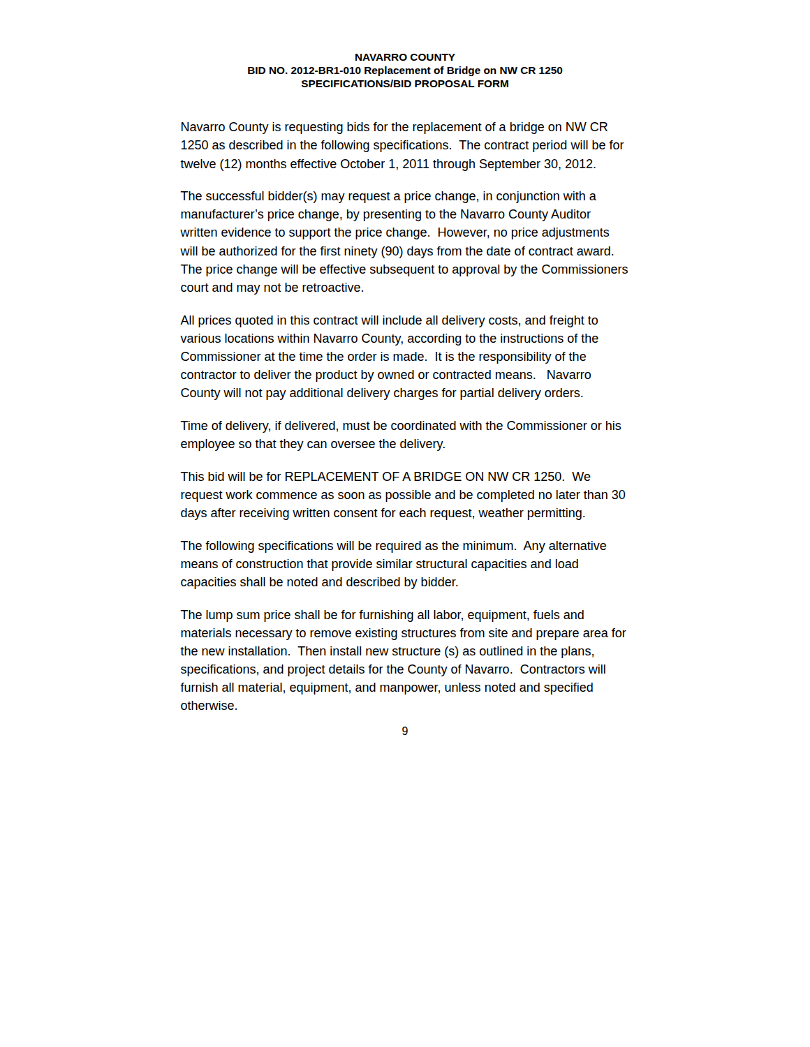NAVARRO COUNTY
BID NO. 2012-BR1-010 Replacement of Bridge on NW CR 1250
SPECIFICATIONS/BID PROPOSAL FORM
Navarro County is requesting bids for the replacement of a bridge on NW CR 1250 as described in the following specifications. The contract period will be for twelve (12) months effective October 1, 2011 through September 30, 2012.
The successful bidder(s) may request a price change, in conjunction with a manufacturer’s price change, by presenting to the Navarro County Auditor written evidence to support the price change. However, no price adjustments will be authorized for the first ninety (90) days from the date of contract award. The price change will be effective subsequent to approval by the Commissioners court and may not be retroactive.
All prices quoted in this contract will include all delivery costs, and freight to various locations within Navarro County, according to the instructions of the Commissioner at the time the order is made. It is the responsibility of the contractor to deliver the product by owned or contracted means. Navarro County will not pay additional delivery charges for partial delivery orders.
Time of delivery, if delivered, must be coordinated with the Commissioner or his employee so that they can oversee the delivery.
This bid will be for REPLACEMENT OF A BRIDGE ON NW CR 1250. We request work commence as soon as possible and be completed no later than 30 days after receiving written consent for each request, weather permitting.
The following specifications will be required as the minimum. Any alternative means of construction that provide similar structural capacities and load capacities shall be noted and described by bidder.
The lump sum price shall be for furnishing all labor, equipment, fuels and materials necessary to remove existing structures from site and prepare area for the new installation. Then install new structure (s) as outlined in the plans, specifications, and project details for the County of Navarro. Contractors will furnish all material, equipment, and manpower, unless noted and specified otherwise.
9